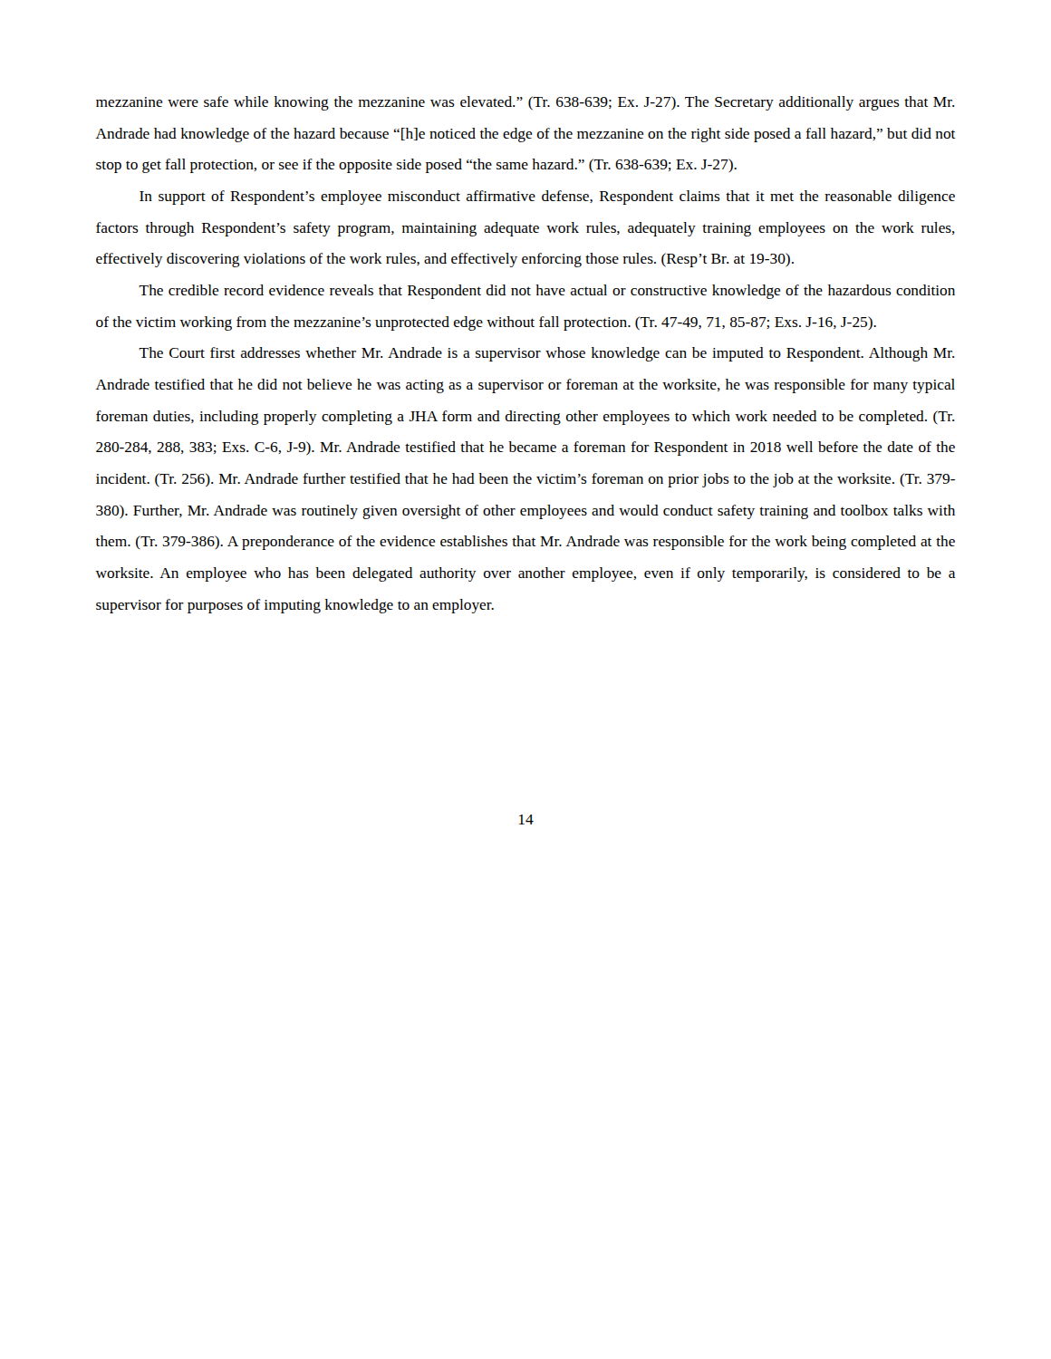mezzanine were safe while knowing the mezzanine was elevated.” (Tr. 638-639; Ex. J-27). The Secretary additionally argues that Mr. Andrade had knowledge of the hazard because “[h]e noticed the edge of the mezzanine on the right side posed a fall hazard,” but did not stop to get fall protection, or see if the opposite side posed “the same hazard.” (Tr. 638-639; Ex. J-27).
In support of Respondent’s employee misconduct affirmative defense, Respondent claims that it met the reasonable diligence factors through Respondent’s safety program, maintaining adequate work rules, adequately training employees on the work rules, effectively discovering violations of the work rules, and effectively enforcing those rules. (Resp’t Br. at 19-30).
The credible record evidence reveals that Respondent did not have actual or constructive knowledge of the hazardous condition of the victim working from the mezzanine’s unprotected edge without fall protection. (Tr. 47-49, 71, 85-87; Exs. J-16, J-25).
The Court first addresses whether Mr. Andrade is a supervisor whose knowledge can be imputed to Respondent. Although Mr. Andrade testified that he did not believe he was acting as a supervisor or foreman at the worksite, he was responsible for many typical foreman duties, including properly completing a JHA form and directing other employees to which work needed to be completed. (Tr. 280-284, 288, 383; Exs. C-6, J-9). Mr. Andrade testified that he became a foreman for Respondent in 2018 well before the date of the incident. (Tr. 256). Mr. Andrade further testified that he had been the victim’s foreman on prior jobs to the job at the worksite. (Tr. 379-380). Further, Mr. Andrade was routinely given oversight of other employees and would conduct safety training and toolbox talks with them. (Tr. 379-386). A preponderance of the evidence establishes that Mr. Andrade was responsible for the work being completed at the worksite. An employee who has been delegated authority over another employee, even if only temporarily, is considered to be a supervisor for purposes of imputing knowledge to an employer.
14